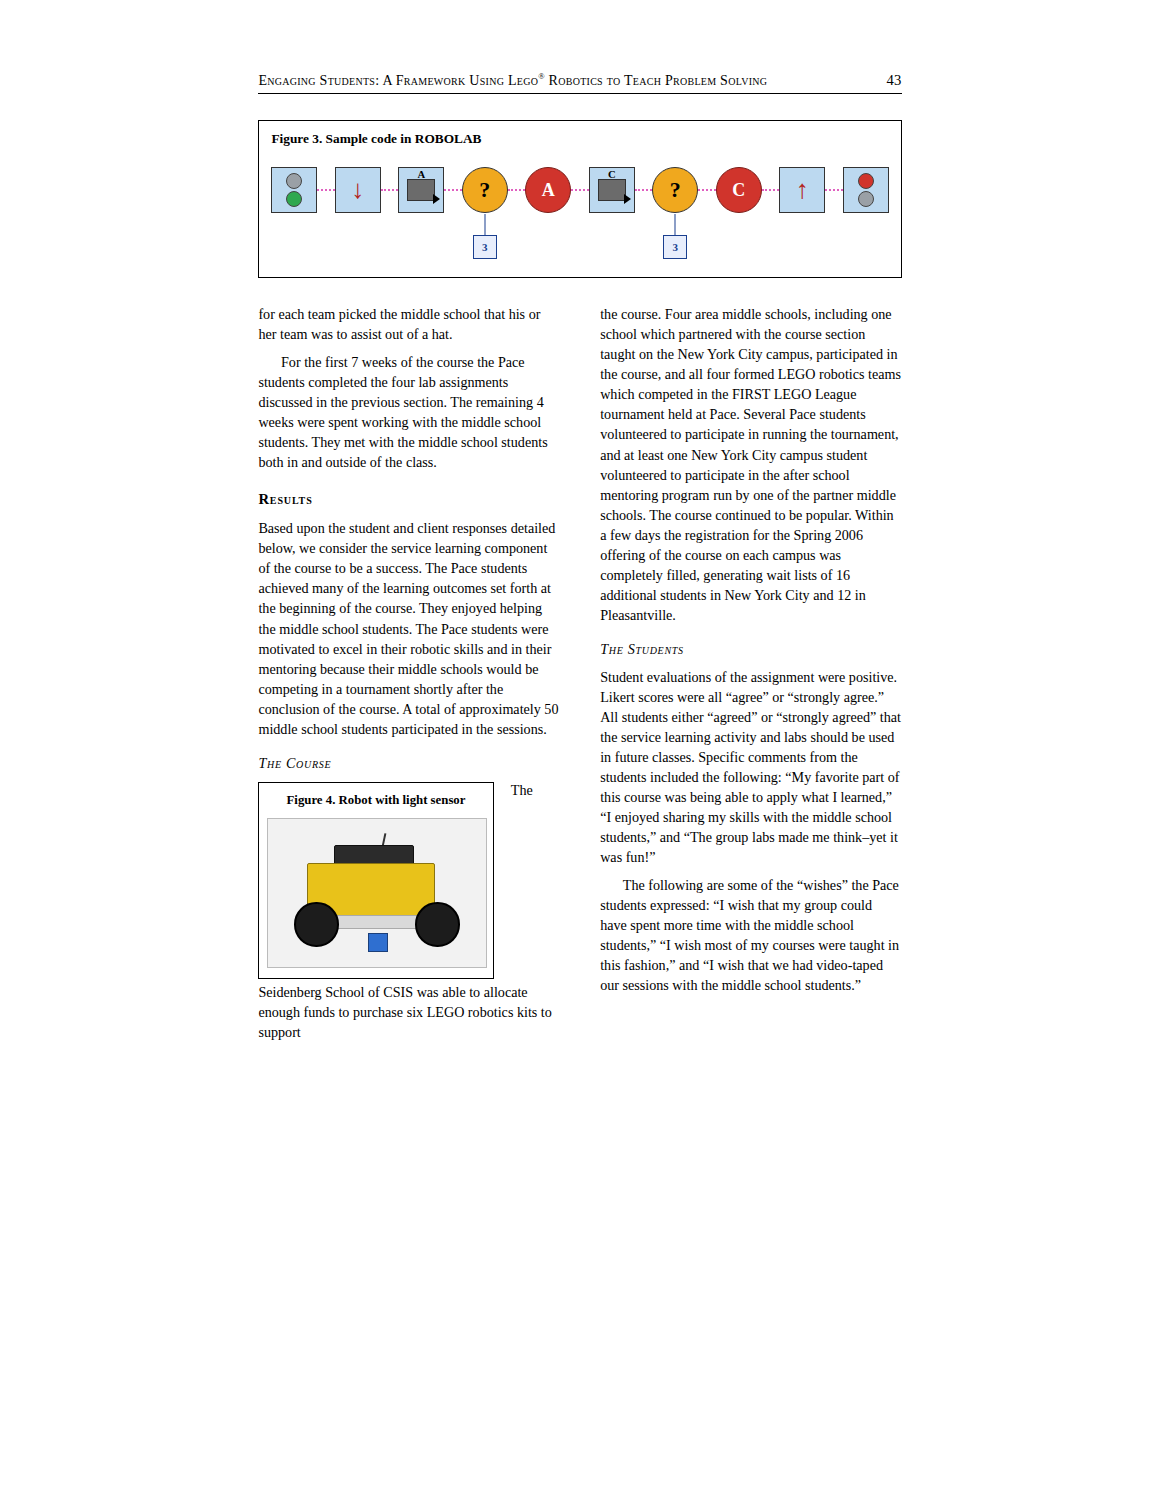Engaging Students: A Framework Using Lego® Robotics to Teach Problem Solving
43
Figure 3. Sample code in ROBOLAB
↓
A
?
3
A
C
?
3
C
↑
for each team picked the middle school that his or her team was to assist out of a hat.
For the first 7 weeks of the course the Pace students completed the four lab assignments discussed in the previous section. The remaining 4 weeks were spent working with the middle school students. They met with the middle school students both in and outside of the class.
Results
Based upon the student and client responses detailed below, we consider the service learning component of the course to be a success. The Pace students achieved many of the learning outcomes set forth at the beginning of the course. They enjoyed helping the middle school students. The Pace students were motivated to excel in their robotic skills and in their mentoring because their middle schools would be competing in a tournament shortly after the conclusion of the course. A total of approximately 50 middle school students participated in the sessions.
The Course
Figure 4. Robot with light sensor
The Seidenberg School of CSIS was able to allocate enough funds to purchase six LEGO robotics kits to support
the course. Four area middle schools, including one school which partnered with the course section taught on the New York City campus, participated in the course, and all four formed LEGO robotics teams which competed in the FIRST LEGO League tournament held at Pace. Several Pace students volunteered to participate in running the tournament, and at least one New York City campus student volunteered to participate in the after school mentoring program run by one of the partner middle schools. The course continued to be popular. Within a few days the registration for the Spring 2006 offering of the course on each campus was completely filled, generating wait lists of 16 additional students in New York City and 12 in Pleasantville.
The Students
Student evaluations of the assignment were positive. Likert scores were all “agree” or “strongly agree.” All students either “agreed” or “strongly agreed” that the service learning activity and labs should be used in future classes. Specific comments from the students included the following: “My favorite part of this course was being able to apply what I learned,” “I enjoyed sharing my skills with the middle school students,” and “The group labs made me think–yet it was fun!”
The following are some of the “wishes” the Pace students expressed: “I wish that my group could have spent more time with the middle school students,” “I wish most of my courses were taught in this fashion,” and “I wish that we had video-taped our sessions with the middle school students.”